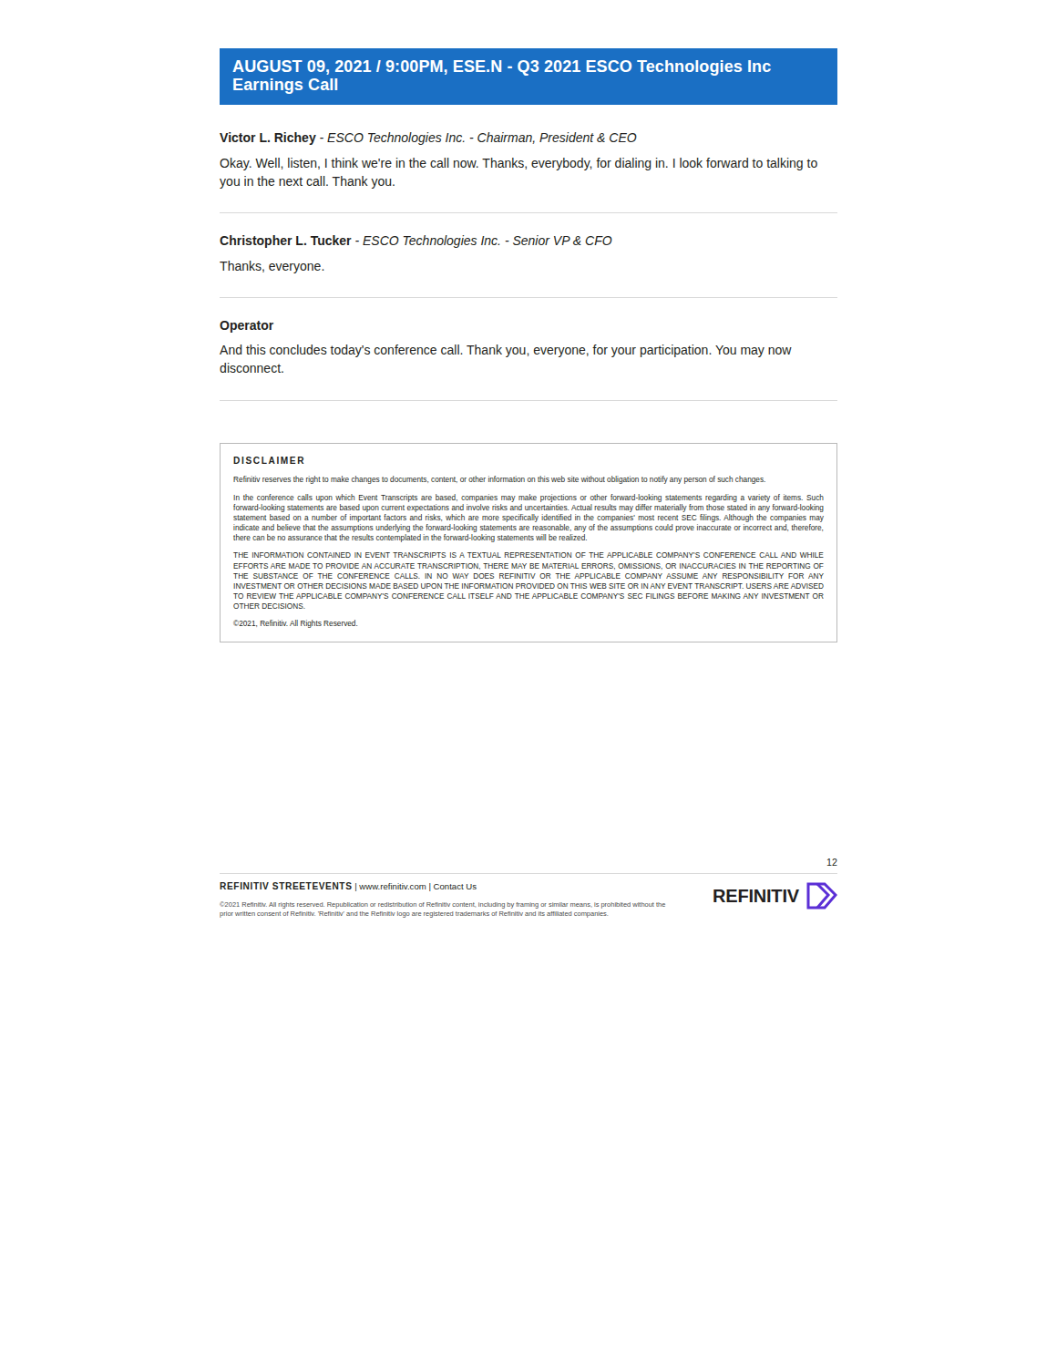AUGUST 09, 2021 / 9:00PM, ESE.N - Q3 2021 ESCO Technologies Inc Earnings Call
Victor L. Richey - ESCO Technologies Inc. - Chairman, President & CEO
Okay. Well, listen, I think we're in the call now. Thanks, everybody, for dialing in. I look forward to talking to you in the next call. Thank you.
Christopher L. Tucker - ESCO Technologies Inc. - Senior VP & CFO
Thanks, everyone.
Operator
And this concludes today's conference call. Thank you, everyone, for your participation. You may now disconnect.
DISCLAIMER
Refinitiv reserves the right to make changes to documents, content, or other information on this web site without obligation to notify any person of such changes.
In the conference calls upon which Event Transcripts are based, companies may make projections or other forward-looking statements regarding a variety of items. Such forward-looking statements are based upon current expectations and involve risks and uncertainties. Actual results may differ materially from those stated in any forward-looking statement based on a number of important factors and risks, which are more specifically identified in the companies' most recent SEC filings. Although the companies may indicate and believe that the assumptions underlying the forward-looking statements are reasonable, any of the assumptions could prove inaccurate or incorrect and, therefore, there can be no assurance that the results contemplated in the forward-looking statements will be realized.
THE INFORMATION CONTAINED IN EVENT TRANSCRIPTS IS A TEXTUAL REPRESENTATION OF THE APPLICABLE COMPANY'S CONFERENCE CALL AND WHILE EFFORTS ARE MADE TO PROVIDE AN ACCURATE TRANSCRIPTION, THERE MAY BE MATERIAL ERRORS, OMISSIONS, OR INACCURACIES IN THE REPORTING OF THE SUBSTANCE OF THE CONFERENCE CALLS. IN NO WAY DOES REFINITIV OR THE APPLICABLE COMPANY ASSUME ANY RESPONSIBILITY FOR ANY INVESTMENT OR OTHER DECISIONS MADE BASED UPON THE INFORMATION PROVIDED ON THIS WEB SITE OR IN ANY EVENT TRANSCRIPT. USERS ARE ADVISED TO REVIEW THE APPLICABLE COMPANY'S CONFERENCE CALL ITSELF AND THE APPLICABLE COMPANY'S SEC FILINGS BEFORE MAKING ANY INVESTMENT OR OTHER DECISIONS.
©2021, Refinitiv. All Rights Reserved.
12
REFINITIV STREETEVENTS | www.refinitiv.com | Contact Us
©2021 Refinitiv. All rights reserved. Republication or redistribution of Refinitiv content, including by framing or similar means, is prohibited without the prior written consent of Refinitiv. 'Refinitiv' and the Refinitiv logo are registered trademarks of Refinitiv and its affiliated companies.
REFINITIV